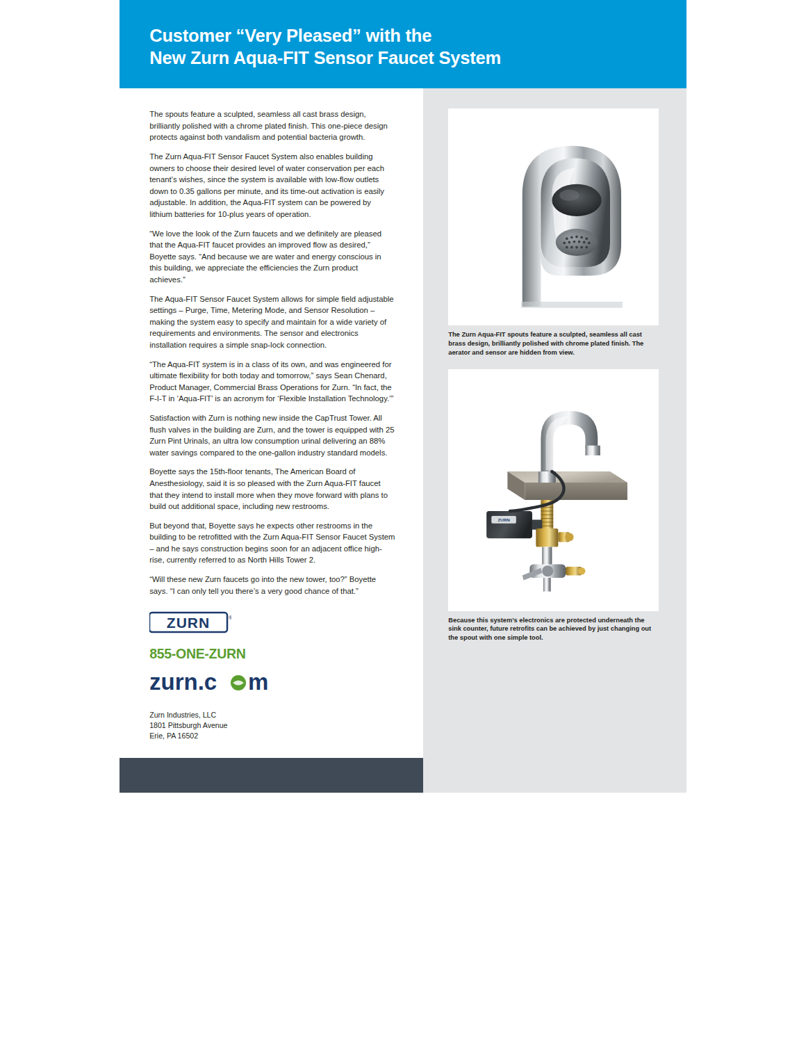Customer “Very Pleased” with the
New Zurn Aqua-FIT Sensor Faucet System
The spouts feature a sculpted, seamless all cast brass design, brilliantly polished with a chrome plated finish. This one-piece design protects against both vandalism and potential bacteria growth.
The Zurn Aqua-FIT Sensor Faucet System also enables building owners to choose their desired level of water conservation per each tenant’s wishes, since the system is available with low-flow outlets down to 0.35 gallons per minute, and its time-out activation is easily adjustable. In addition, the Aqua-FIT system can be powered by lithium batteries for 10-plus years of operation.
“We love the look of the Zurn faucets and we definitely are pleased that the Aqua-FIT faucet provides an improved flow as desired,” Boyette says. “And because we are water and energy conscious in this building, we appreciate the efficiencies the Zurn product achieves.”
The Aqua-FIT Sensor Faucet System allows for simple field adjustable settings – Purge, Time, Metering Mode, and Sensor Resolution – making the system easy to specify and maintain for a wide variety of requirements and environments. The sensor and electronics installation requires a simple snap-lock connection.
“The Aqua-FIT system is in a class of its own, and was engineered for ultimate flexibility for both today and tomorrow,” says Sean Chenard, Product Manager, Commercial Brass Operations for Zurn. “In fact, the F-I-T in ‘Aqua-FIT’ is an acronym for ‘Flexible Installation Technology.’”
Satisfaction with Zurn is nothing new inside the CapTrust Tower. All flush valves in the building are Zurn, and the tower is equipped with 25 Zurn Pint Urinals, an ultra low consumption urinal delivering an 88% water savings compared to the one-gallon industry standard models.
Boyette says the 15th-floor tenants, The American Board of Anesthesiology, said it is so pleased with the Zurn Aqua-FIT faucet that they intend to install more when they move forward with plans to build out additional space, including new restrooms.
But beyond that, Boyette says he expects other restrooms in the building to be retrofitted with the Zurn Aqua-FIT Sensor Faucet System – and he says construction begins soon for an adjacent office high-rise, currently referred to as North Hills Tower 2.
“Will these new Zurn faucets go into the new tower, too?” Boyette says. “I can only tell you there’s a very good chance of that.”
ZURN ®
855-ONE-ZURN
zurn.c m
Zurn Industries, LLC
1801 Pittsburgh Avenue
Erie, PA 16502
The Zurn Aqua-FIT spouts feature a sculpted, seamless all cast brass design, brilliantly polished with chrome plated finish. The aerator and sensor are hidden from view.
ZURN
Because this system’s electronics are protected underneath the sink counter, future retrofits can be achieved by just changing out the spout with one simple tool.